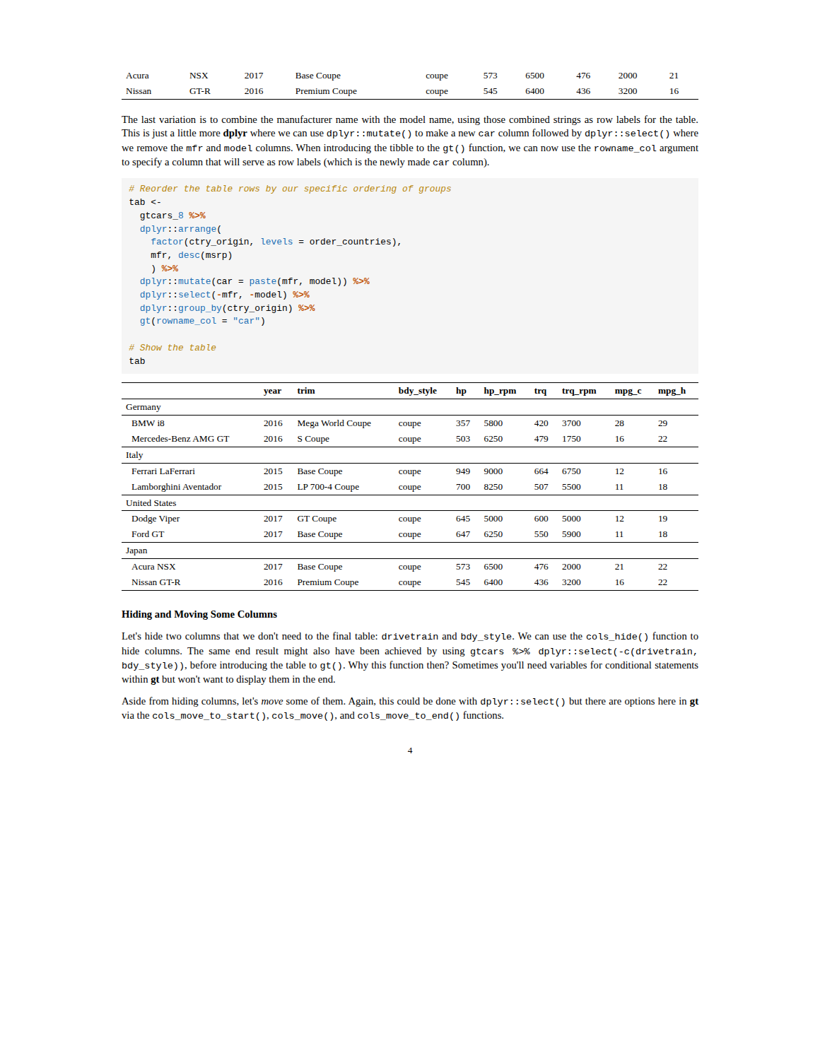| Acura | NSX | 2017 | Base Coupe | coupe | 573 | 6500 | 476 | 2000 | 21 |
| Nissan | GT-R | 2016 | Premium Coupe | coupe | 545 | 6400 | 436 | 3200 | 16 |
The last variation is to combine the manufacturer name with the model name, using those combined strings as row labels for the table. This is just a little more dplyr where we can use dplyr::mutate() to make a new car column followed by dplyr::select() where we remove the mfr and model columns. When introducing the tibble to the gt() function, we can now use the rowname_col argument to specify a column that will serve as row labels (which is the newly made car column).
# Reorder the table rows by our specific ordering of groups tab <- gtcars_8 %>% dplyr::arrange( factor(ctry_origin, levels = order_countries), mfr, desc(msrp) ) %>% dplyr::mutate(car = paste(mfr, model)) %>% dplyr::select(-mfr, -model) %>% dplyr::group_by(ctry_origin) %>% gt(rowname_col = "car") # Show the table tab
| | year | trim | bdy_style | hp | hp_rpm | trq | trq_rpm | mpg_c | mpg_h |
| --- | --- | --- | --- | --- | --- | --- | --- | --- | --- |
| Germany |
| BMW i8 | 2016 | Mega World Coupe | coupe | 357 | 5800 | 420 | 3700 | 28 | 29 |
| Mercedes-Benz AMG GT | 2016 | S Coupe | coupe | 503 | 6250 | 479 | 1750 | 16 | 22 |
| Italy |
| Ferrari LaFerrari | 2015 | Base Coupe | coupe | 949 | 9000 | 664 | 6750 | 12 | 16 |
| Lamborghini Aventador | 2015 | LP 700-4 Coupe | coupe | 700 | 8250 | 507 | 5500 | 11 | 18 |
| United States |
| Dodge Viper | 2017 | GT Coupe | coupe | 645 | 5000 | 600 | 5000 | 12 | 19 |
| Ford GT | 2017 | Base Coupe | coupe | 647 | 6250 | 550 | 5900 | 11 | 18 |
| Japan |
| Acura NSX | 2017 | Base Coupe | coupe | 573 | 6500 | 476 | 2000 | 21 | 22 |
| Nissan GT-R | 2016 | Premium Coupe | coupe | 545 | 6400 | 436 | 3200 | 16 | 22 |
Hiding and Moving Some Columns
Let's hide two columns that we don't need to the final table: drivetrain and bdy_style. We can use the cols_hide() function to hide columns. The same end result might also have been achieved by using gtcars %>% dplyr::select(-c(drivetrain, bdy_style)), before introducing the table to gt(). Why this function then? Sometimes you'll need variables for conditional statements within gt but won't want to display them in the end.
Aside from hiding columns, let's move some of them. Again, this could be done with dplyr::select() but there are options here in gt via the cols_move_to_start(), cols_move(), and cols_move_to_end() functions.
4